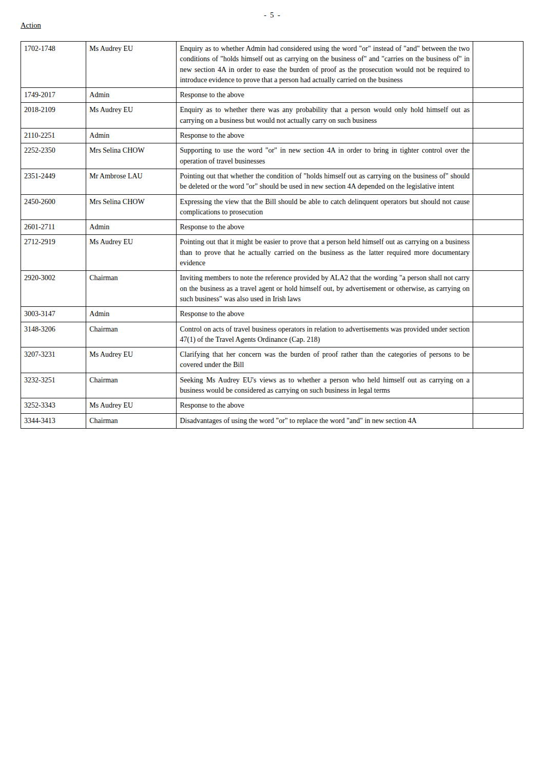Action
- 5 -
| 1702-1748 | Ms Audrey EU | Enquiry as to whether Admin had considered using the word "or" instead of "and" between the two conditions of "holds himself out as carrying on the business of" and "carries on the business of" in new section 4A in order to ease the burden of proof as the prosecution would not be required to introduce evidence to prove that a person had actually carried on the business | |
| 1749-2017 | Admin | Response to the above | |
| 2018-2109 | Ms Audrey EU | Enquiry as to whether there was any probability that a person would only hold himself out as carrying on a business but would not actually carry on such business | |
| 2110-2251 | Admin | Response to the above | |
| 2252-2350 | Mrs Selina CHOW | Supporting to use the word "or" in new section 4A in order to bring in tighter control over the operation of travel businesses | |
| 2351-2449 | Mr Ambrose LAU | Pointing out that whether the condition of "holds himself out as carrying on the business of" should be deleted or the word "or" should be used in new section 4A depended on the legislative intent | |
| 2450-2600 | Mrs Selina CHOW | Expressing the view that the Bill should be able to catch delinquent operators but should not cause complications to prosecution | |
| 2601-2711 | Admin | Response to the above | |
| 2712-2919 | Ms Audrey EU | Pointing out that it might be easier to prove that a person held himself out as carrying on a business than to prove that he actually carried on the business as the latter required more documentary evidence | |
| 2920-3002 | Chairman | Inviting members to note the reference provided by ALA2 that the wording "a person shall not carry on the business as a travel agent or hold himself out, by advertisement or otherwise, as carrying on such business" was also used in Irish laws | |
| 3003-3147 | Admin | Response to the above | |
| 3148-3206 | Chairman | Control on acts of travel business operators in relation to advertisements was provided under section 47(1) of the Travel Agents Ordinance (Cap. 218) | |
| 3207-3231 | Ms Audrey EU | Clarifying that her concern was the burden of proof rather than the categories of persons to be covered under the Bill | |
| 3232-3251 | Chairman | Seeking Ms Audrey EU's views as to whether a person who held himself out as carrying on a business would be considered as carrying on such business in legal terms | |
| 3252-3343 | Ms Audrey EU | Response to the above | |
| 3344-3413 | Chairman | Disadvantages of using the word "or" to replace the word "and" in new section 4A | |